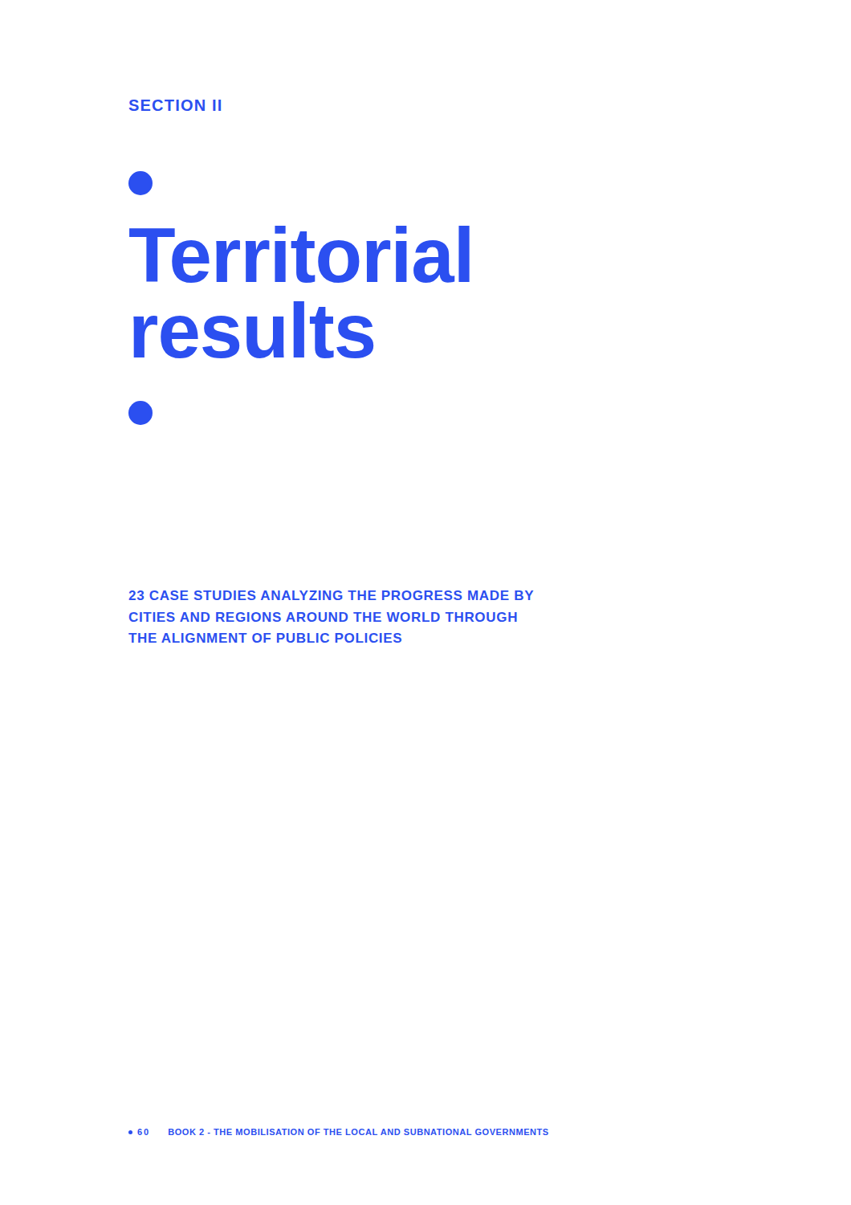Section II
Territorial results
23 case studies analyzing the progress made by cities and regions around the world through the alignment of public policies
60 Book 2 - The mobilisation of the local and subnational governments